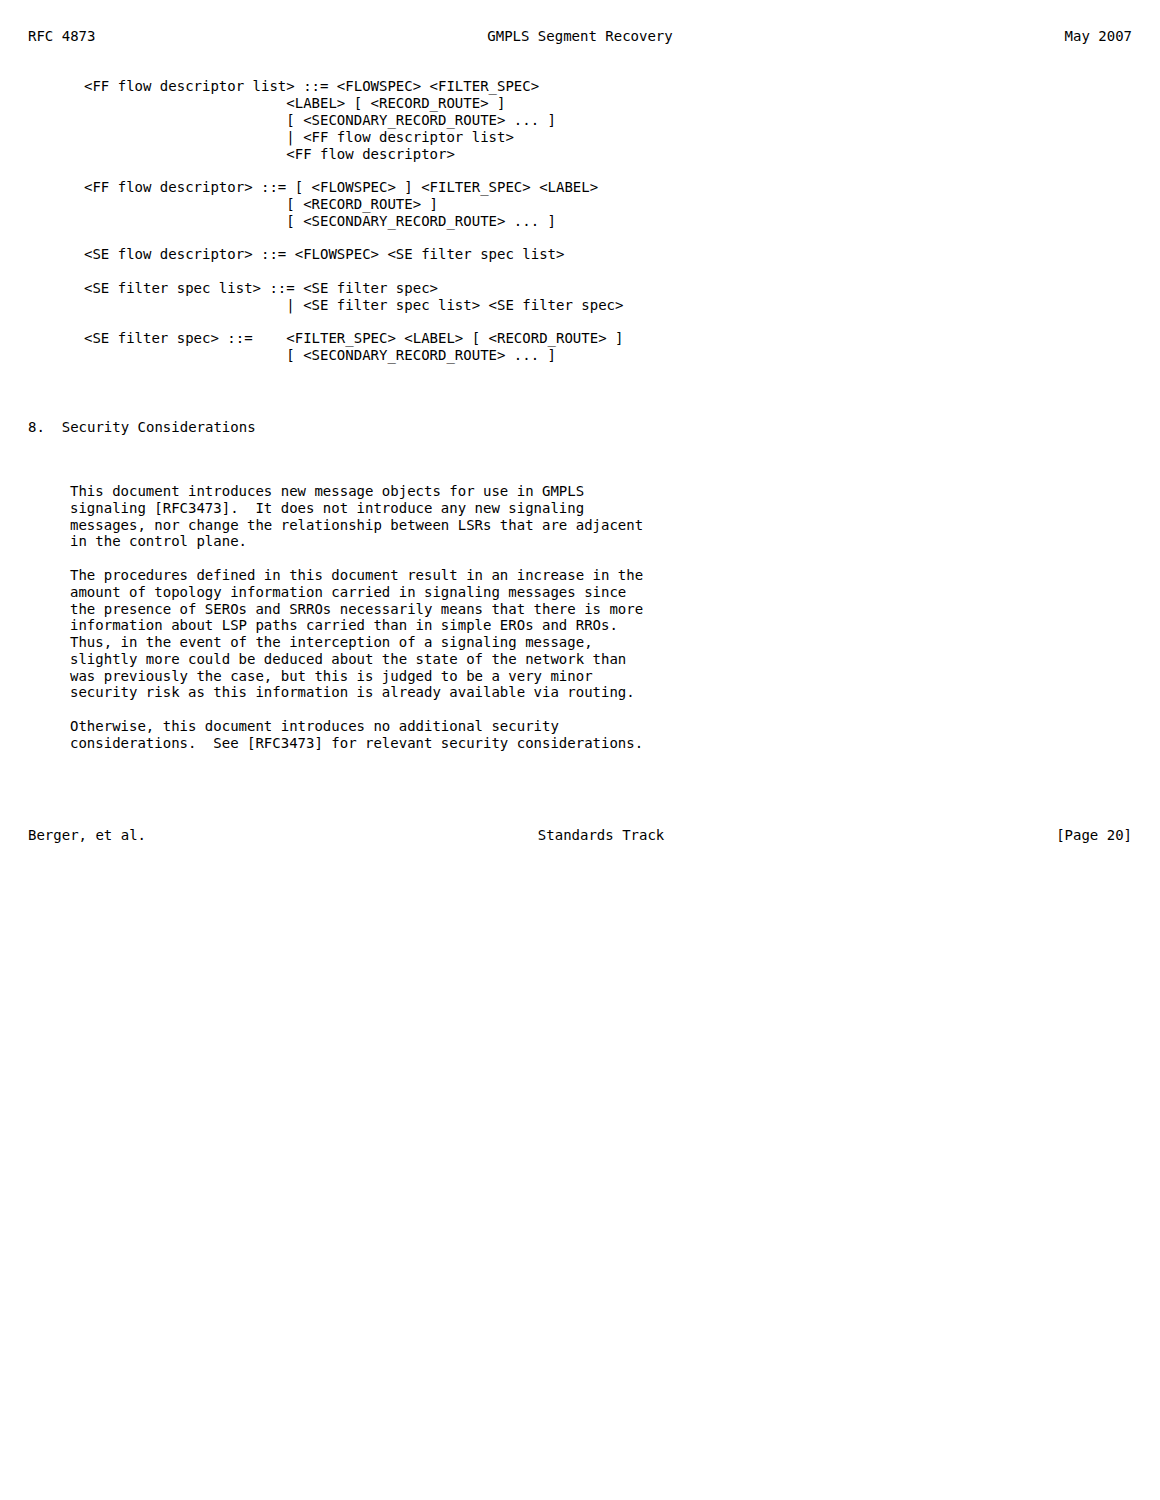RFC 4873 GMPLS Segment Recovery May 2007
<FF flow descriptor list> ::= <FLOWSPEC> <FILTER_SPEC> <LABEL> [ <RECORD_ROUTE> ] [ <SECONDARY_RECORD_ROUTE> ... ] | <FF flow descriptor list> <FF flow descriptor> <FF flow descriptor> ::= [ <FLOWSPEC> ] <FILTER_SPEC> <LABEL> [ <RECORD_ROUTE> ] [ <SECONDARY_RECORD_ROUTE> ... ] <SE flow descriptor> ::= <FLOWSPEC> <SE filter spec list> <SE filter spec list> ::= <SE filter spec> | <SE filter spec list> <SE filter spec> <SE filter spec> ::= <FILTER_SPEC> <LABEL> [ <RECORD_ROUTE> ] [ <SECONDARY_RECORD_ROUTE> ... ]
8. Security Considerations
This document introduces new message objects for use in GMPLS signaling [RFC3473]. It does not introduce any new signaling messages, nor change the relationship between LSRs that are adjacent in the control plane. The procedures defined in this document result in an increase in the amount of topology information carried in signaling messages since the presence of SEROs and SRROs necessarily means that there is more information about LSP paths carried than in simple EROs and RROs. Thus, in the event of the interception of a signaling message, slightly more could be deduced about the state of the network than was previously the case, but this is judged to be a very minor security risk as this information is already available via routing. Otherwise, this document introduces no additional security considerations. See [RFC3473] for relevant security considerations.
Berger, et al. Standards Track[Page 20]